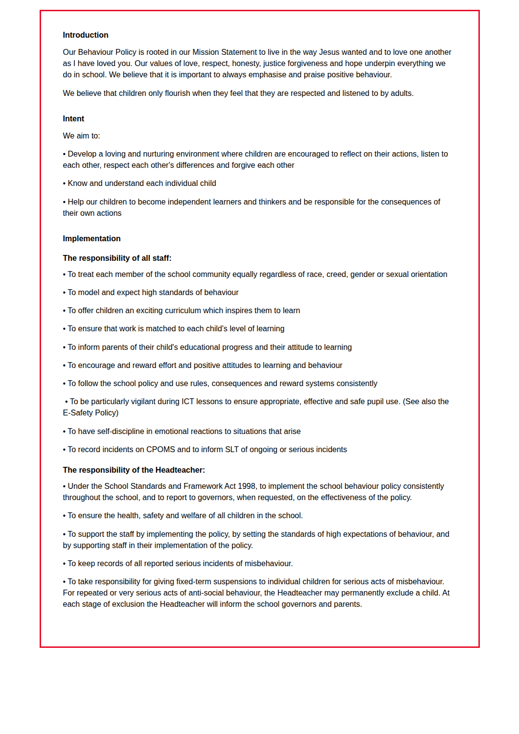Introduction
Our Behaviour Policy is rooted in our Mission Statement to live in the way Jesus wanted and to love one another as I have loved you. Our values of love, respect, honesty, justice forgiveness and hope underpin everything we do in school. We believe that it is important to always emphasise and praise positive behaviour.
We believe that children only flourish when they feel that they are respected and listened to by adults.
Intent
We aim to:
• Develop a loving and nurturing environment where children are encouraged to reflect on their actions, listen to each other, respect each other's differences and forgive each other
• Know and understand each individual child
• Help our children to become independent learners and thinkers and be responsible for the consequences of their own actions
Implementation
The responsibility of all staff:
• To treat each member of the school community equally regardless of race, creed, gender or sexual orientation
• To model and expect high standards of behaviour
• To offer children an exciting curriculum which inspires them to learn
• To ensure that work is matched to each child's level of learning
• To inform parents of their child's educational progress and their attitude to learning
• To encourage and reward effort and positive attitudes to learning and behaviour
• To follow the school policy and use rules, consequences and reward systems consistently
• To be particularly vigilant during ICT lessons to ensure appropriate, effective and safe pupil use. (See also the E-Safety Policy)
• To have self-discipline in emotional reactions to situations that arise
• To record incidents on CPOMS and to inform SLT of ongoing or serious incidents
The responsibility of the Headteacher:
• Under the School Standards and Framework Act 1998, to implement the school behaviour policy consistently throughout the school, and to report to governors, when requested, on the effectiveness of the policy.
• To ensure the health, safety and welfare of all children in the school.
• To support the staff by implementing the policy, by setting the standards of high expectations of behaviour, and by supporting staff in their implementation of the policy.
• To keep records of all reported serious incidents of misbehaviour.
• To take responsibility for giving fixed-term suspensions to individual children for serious acts of misbehaviour. For repeated or very serious acts of anti-social behaviour, the Headteacher may permanently exclude a child. At each stage of exclusion the Headteacher will inform the school governors and parents.